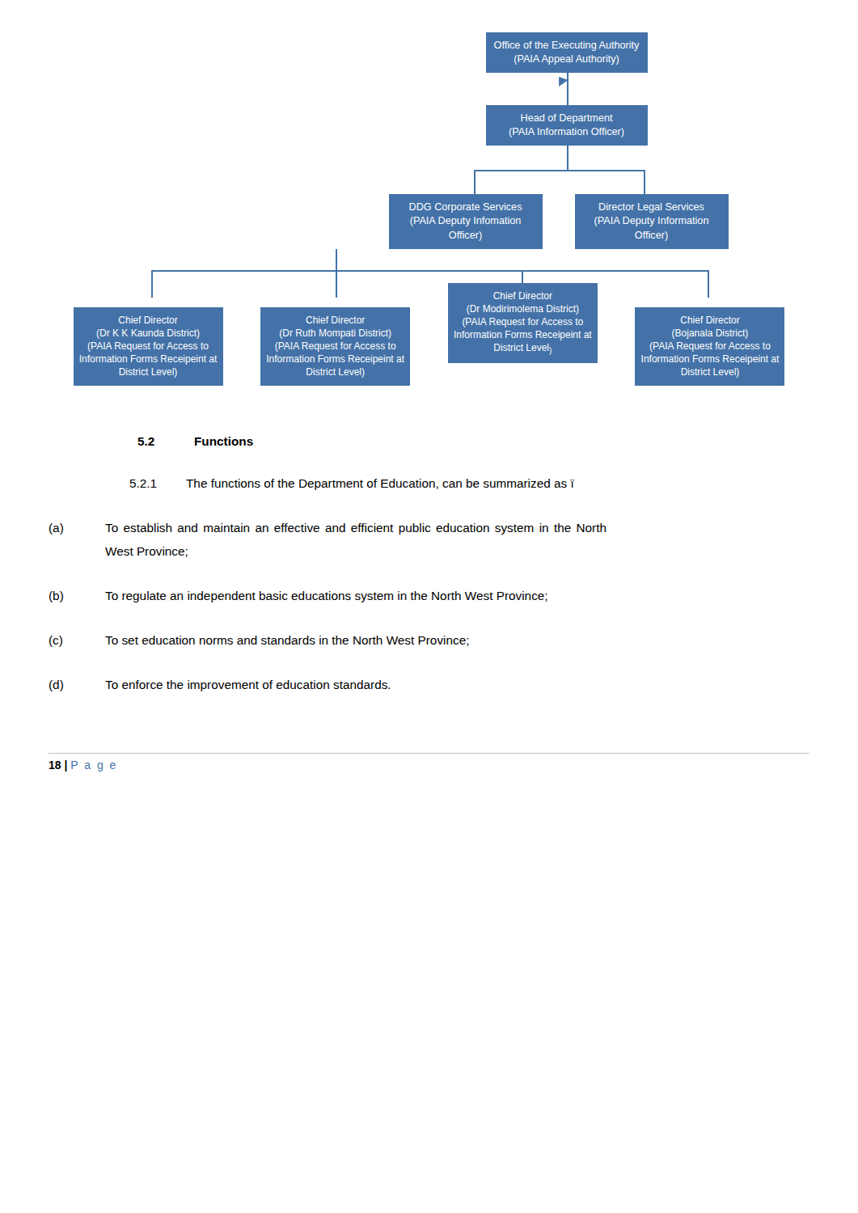Office of the Executing Authority
(PAIA Appeal Authority)
Head of Department
(PAIA Information Officer)
DDG Corporate Services
(PAIA Deputy Infomation Officer)
Director Legal Services
(PAIA Deputy Information Officer)
Chief Director
(Dr K K Kaunda District)
(PAIA Request for Access to Information Forms Receipeint at District Level)
Chief Director
(Dr Ruth Mompati District)
(PAIA Request for Access to Information Forms Receipeint at District Level)
Chief Director
(Dr Modirimolema District)
(PAIA Request for Access to Information Forms Receipeint at District Level)
Chief Director
(Bojanala District)
(PAIA Request for Access to Information Forms Receipeint at District Level)
5.2 Functions
5.2.1 The functions of the Department of Education, can be summarized as ï
(a) To establish and maintain an effective and efficient public education system in the North West Province;
(b) To regulate an independent basic educations system in the North West Province;
(c) To set education norms and standards in the North West Province;
(d) To enforce the improvement of education standards.
18 | P a g e